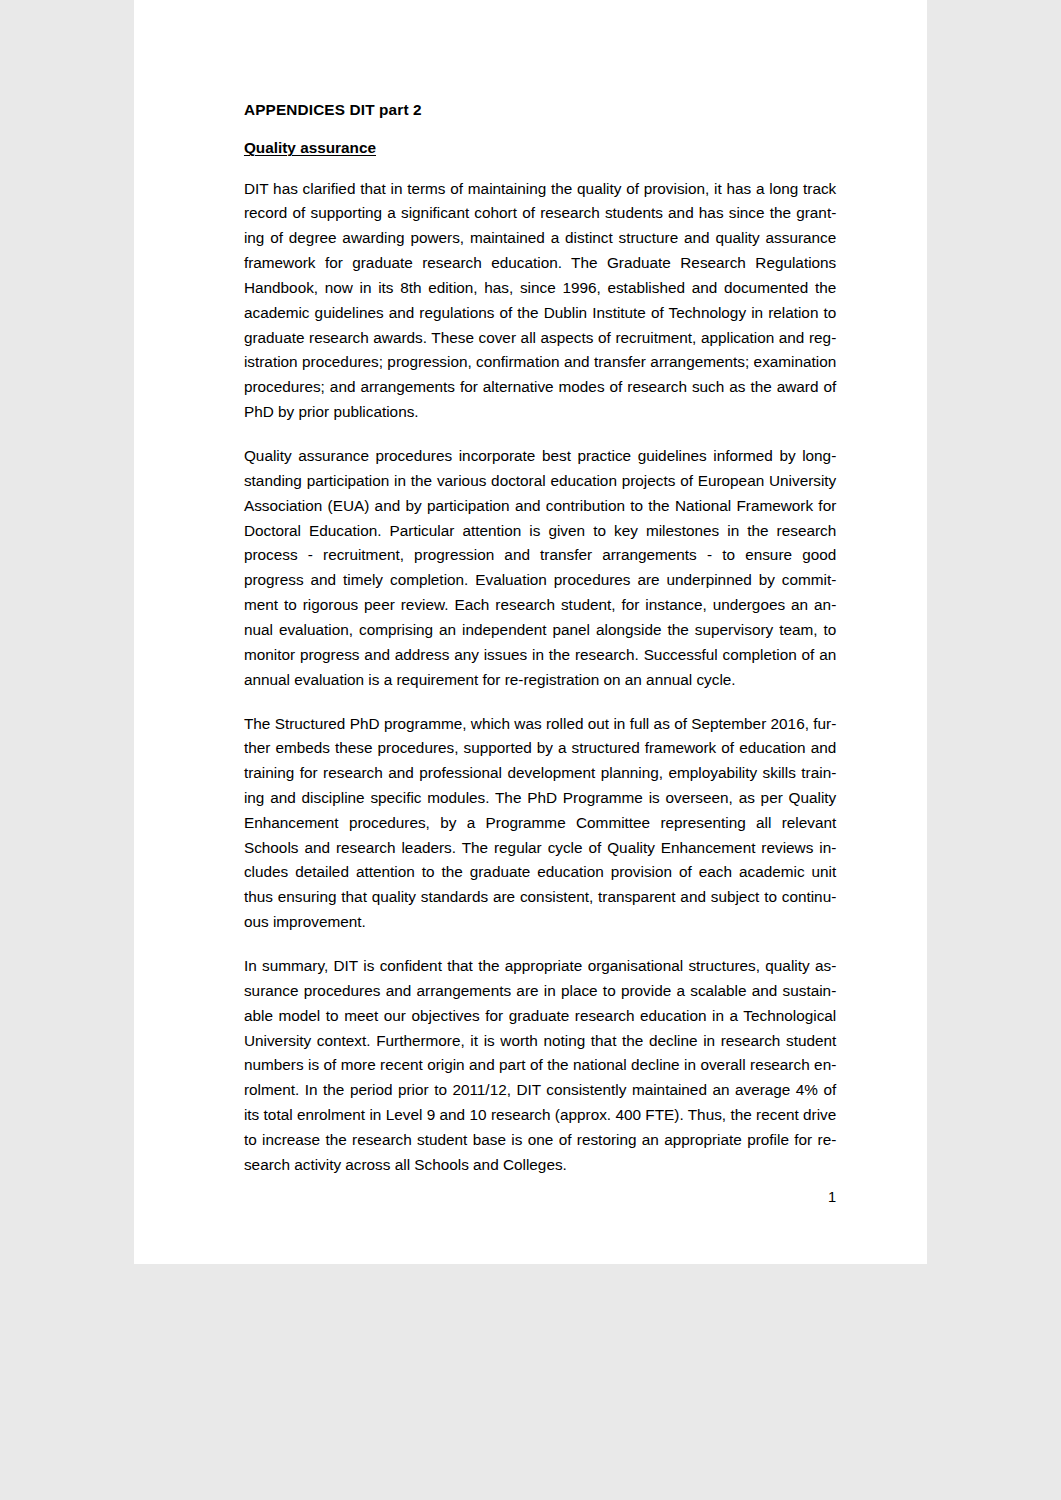APPENDICES DIT part 2
Quality assurance
DIT has clarified that in terms of maintaining the quality of provision, it has a long track record of supporting a significant cohort of research students and has since the granting of degree awarding powers, maintained a distinct structure and quality assurance framework for graduate research education. The Graduate Research Regulations Handbook, now in its 8th edition, has, since 1996, established and documented the academic guidelines and regulations of the Dublin Institute of Technology in relation to graduate research awards. These cover all aspects of recruitment, application and registration procedures; progression, confirmation and transfer arrangements; examination procedures; and arrangements for alternative modes of research such as the award of PhD by prior publications.
Quality assurance procedures incorporate best practice guidelines informed by longstanding participation in the various doctoral education projects of European University Association (EUA) and by participation and contribution to the National Framework for Doctoral Education. Particular attention is given to key milestones in the research process - recruitment, progression and transfer arrangements - to ensure good progress and timely completion. Evaluation procedures are underpinned by commitment to rigorous peer review. Each research student, for instance, undergoes an annual evaluation, comprising an independent panel alongside the supervisory team, to monitor progress and address any issues in the research. Successful completion of an annual evaluation is a requirement for re-registration on an annual cycle.
The Structured PhD programme, which was rolled out in full as of September 2016, further embeds these procedures, supported by a structured framework of education and training for research and professional development planning, employability skills training and discipline specific modules. The PhD Programme is overseen, as per Quality Enhancement procedures, by a Programme Committee representing all relevant Schools and research leaders. The regular cycle of Quality Enhancement reviews includes detailed attention to the graduate education provision of each academic unit thus ensuring that quality standards are consistent, transparent and subject to continuous improvement.
In summary, DIT is confident that the appropriate organisational structures, quality assurance procedures and arrangements are in place to provide a scalable and sustainable model to meet our objectives for graduate research education in a Technological University context. Furthermore, it is worth noting that the decline in research student numbers is of more recent origin and part of the national decline in overall research enrolment. In the period prior to 2011/12, DIT consistently maintained an average 4% of its total enrolment in Level 9 and 10 research (approx. 400 FTE). Thus, the recent drive to increase the research student base is one of restoring an appropriate profile for research activity across all Schools and Colleges.
1